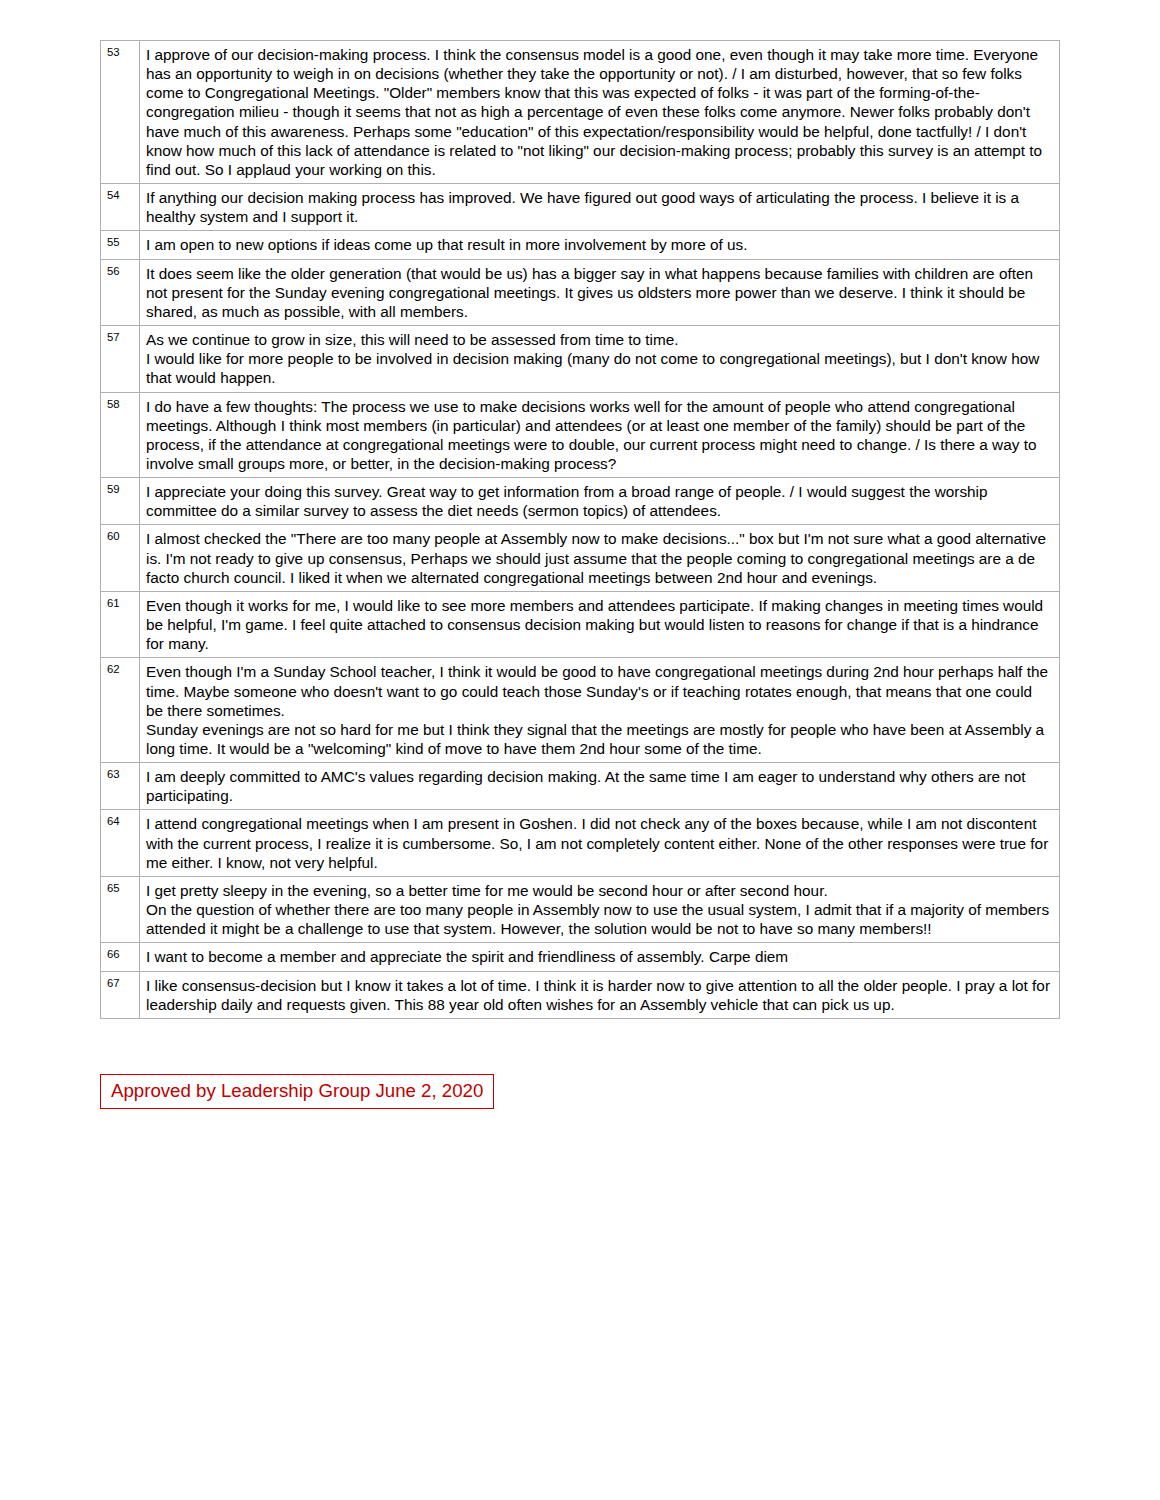| 53 | I approve of our decision-making process. I think the consensus model is a good one, even though it may take more time. Everyone has an opportunity to weigh in on decisions (whether they take the opportunity or not). / I am disturbed, however, that so few folks come to Congregational Meetings. "Older" members know that this was expected of folks - it was part of the forming-of-the-congregation milieu - though it seems that not as high a percentage of even these folks come anymore. Newer folks probably don't have much of this awareness. Perhaps some "education" of this expectation/responsibility would be helpful, done tactfully! / I don't know how much of this lack of attendance is related to "not liking" our decision-making process; probably this survey is an attempt to find out. So I applaud your working on this. |
| 54 | If anything our decision making process has improved. We have figured out good ways of articulating the process. I believe it is a healthy system and I support it. |
| 55 | I am open to new options if ideas come up that result in more involvement by more of us. |
| 56 | It does seem like the older generation (that would be us) has a bigger say in what happens because families with children are often not present for the Sunday evening congregational meetings. It gives us oldsters more power than we deserve. I think it should be shared, as much as possible, with all members. |
| 57 | As we continue to grow in size, this will need to be assessed from time to time. I would like for more people to be involved in decision making (many do not come to congregational meetings), but I don't know how that would happen. |
| 58 | I do have a few thoughts: The process we use to make decisions works well for the amount of people who attend congregational meetings. Although I think most members (in particular) and attendees (or at least one member of the family) should be part of the process, if the attendance at congregational meetings were to double, our current process might need to change. / Is there a way to involve small groups more, or better, in the decision-making process? |
| 59 | I appreciate your doing this survey. Great way to get information from a broad range of people. / I would suggest the worship committee do a similar survey to assess the diet needs (sermon topics) of attendees. |
| 60 | I almost checked the "There are too many people at Assembly now to make decisions..." box but I'm not sure what a good alternative is. I'm not ready to give up consensus, Perhaps we should just assume that the people coming to congregational meetings are a de facto church council. I liked it when we alternated congregational meetings between 2nd hour and evenings. |
| 61 | Even though it works for me, I would like to see more members and attendees participate. If making changes in meeting times would be helpful, I'm game. I feel quite attached to consensus decision making but would listen to reasons for change if that is a hindrance for many. |
| 62 | Even though I'm a Sunday School teacher, I think it would be good to have congregational meetings during 2nd hour perhaps half the time. Maybe someone who doesn't want to go could teach those Sunday's or if teaching rotates enough, that means that one could be there sometimes. Sunday evenings are not so hard for me but I think they signal that the meetings are mostly for people who have been at Assembly a long time. It would be a "welcoming" kind of move to have them 2nd hour some of the time. |
| 63 | I am deeply committed to AMC's values regarding decision making. At the same time I am eager to understand why others are not participating. |
| 64 | I attend congregational meetings when I am present in Goshen. I did not check any of the boxes because, while I am not discontent with the current process, I realize it is cumbersome. So, I am not completely content either. None of the other responses were true for me either. I know, not very helpful. |
| 65 | I get pretty sleepy in the evening, so a better time for me would be second hour or after second hour. On the question of whether there are too many people in Assembly now to use the usual system, I admit that if a majority of members attended it might be a challenge to use that system. However, the solution would be not to have so many members!! |
| 66 | I want to become a member and appreciate the spirit and friendliness of assembly. Carpe diem |
| 67 | I like consensus-decision but I know it takes a lot of time. I think it is harder now to give attention to all the older people. I pray a lot for leadership daily and requests given. This 88 year old often wishes for an Assembly vehicle that can pick us up. |
Approved by Leadership Group June 2, 2020